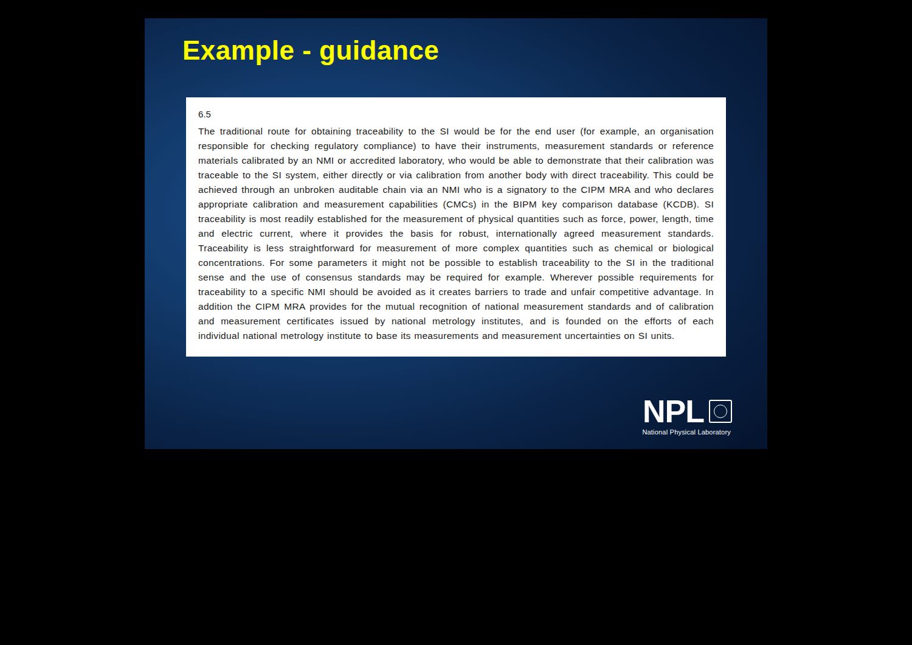Example - guidance
6.5
The traditional route for obtaining traceability to the SI would be for the end user (for example, an organisation responsible for checking regulatory compliance) to have their instruments, measurement standards or reference materials calibrated by an NMI or accredited laboratory, who would be able to demonstrate that their calibration was traceable to the SI system, either directly or via calibration from another body with direct traceability. This could be achieved through an unbroken auditable chain via an NMI who is a signatory to the CIPM MRA and who declares appropriate calibration and measurement capabilities (CMCs) in the BIPM key comparison database (KCDB). SI traceability is most readily established for the measurement of physical quantities such as force, power, length, time and electric current, where it provides the basis for robust, internationally agreed measurement standards. Traceability is less straightforward for measurement of more complex quantities such as chemical or biological concentrations. For some parameters it might not be possible to establish traceability to the SI in the traditional sense and the use of consensus standards may be required for example. Wherever possible requirements for traceability to a specific NMI should be avoided as it creates barriers to trade and unfair competitive advantage. In addition the CIPM MRA provides for the mutual recognition of national measurement standards and of calibration and measurement certificates issued by national metrology institutes, and is founded on the efforts of each individual national metrology institute to base its measurements and measurement uncertainties on SI units.
NPL
National Physical Laboratory